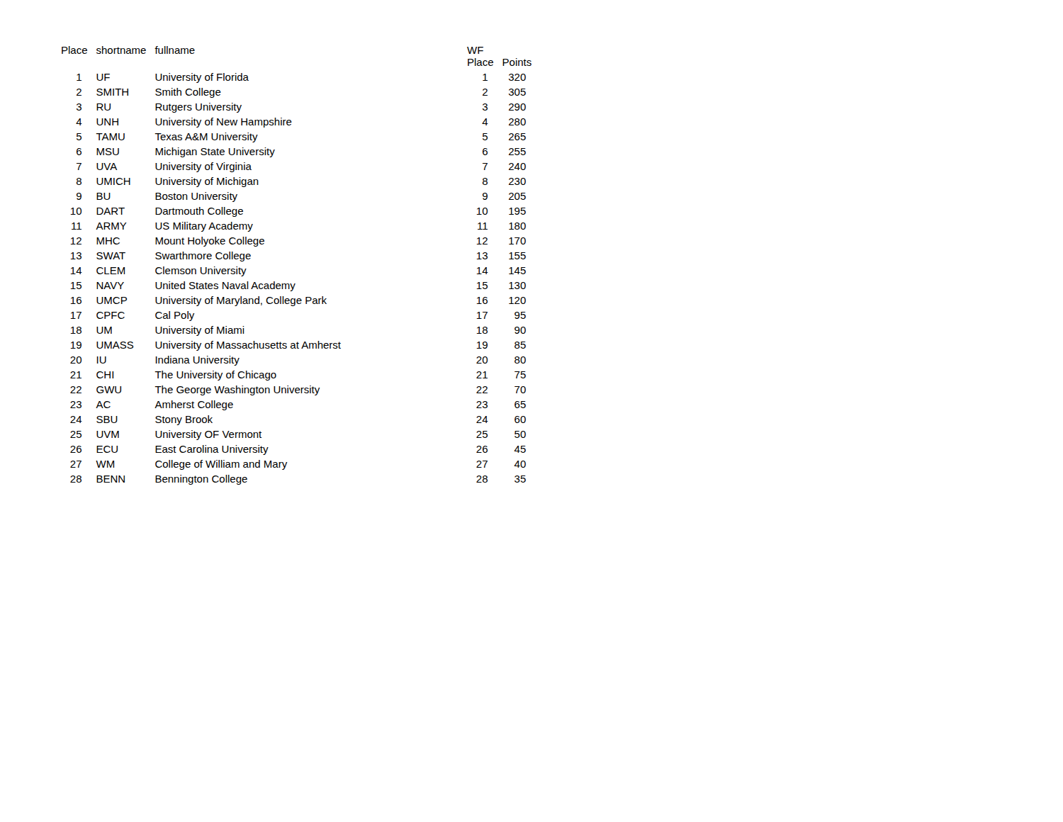| Place | shortname | fullname | | WF | |
| --- | --- | --- | --- | --- | --- |
| | | | | Place | Points |
| 1 | UF | University of Florida | | 1 | 320 |
| 2 | SMITH | Smith College | | 2 | 305 |
| 3 | RU | Rutgers University | | 3 | 290 |
| 4 | UNH | University of New Hampshire | | 4 | 280 |
| 5 | TAMU | Texas A&M University | | 5 | 265 |
| 6 | MSU | Michigan State University | | 6 | 255 |
| 7 | UVA | University of Virginia | | 7 | 240 |
| 8 | UMICH | University of Michigan | | 8 | 230 |
| 9 | BU | Boston University | | 9 | 205 |
| 10 | DART | Dartmouth College | | 10 | 195 |
| 11 | ARMY | US Military Academy | | 11 | 180 |
| 12 | MHC | Mount Holyoke College | | 12 | 170 |
| 13 | SWAT | Swarthmore College | | 13 | 155 |
| 14 | CLEM | Clemson University | | 14 | 145 |
| 15 | NAVY | United States Naval Academy | | 15 | 130 |
| 16 | UMCP | University of Maryland, College Park | | 16 | 120 |
| 17 | CPFC | Cal Poly | | 17 | 95 |
| 18 | UM | University of Miami | | 18 | 90 |
| 19 | UMASS | University of Massachusetts at Amherst | | 19 | 85 |
| 20 | IU | Indiana University | | 20 | 80 |
| 21 | CHI | The University of Chicago | | 21 | 75 |
| 22 | GWU | The George Washington University | | 22 | 70 |
| 23 | AC | Amherst College | | 23 | 65 |
| 24 | SBU | Stony Brook | | 24 | 60 |
| 25 | UVM | University OF Vermont | | 25 | 50 |
| 26 | ECU | East Carolina University | | 26 | 45 |
| 27 | WM | College of William and Mary | | 27 | 40 |
| 28 | BENN | Bennington College | | 28 | 35 |